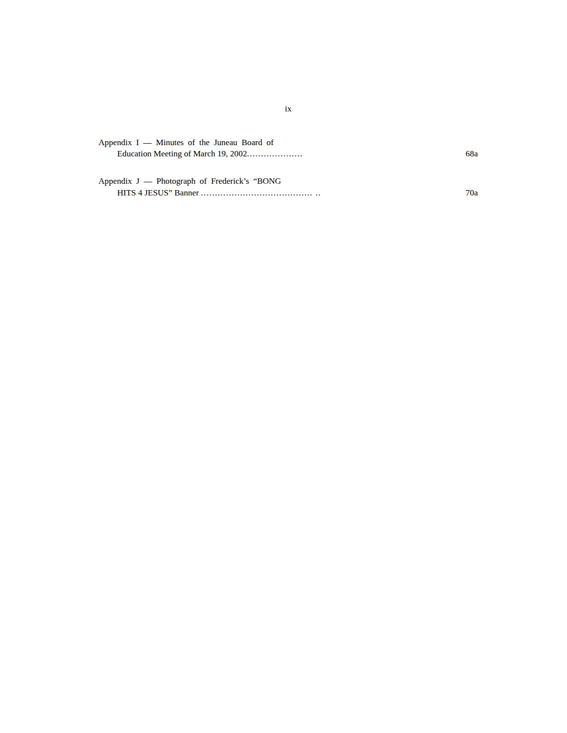ix
Appendix I — Minutes of the Juneau Board of Education Meeting of March 19, 2002....................
68a
Appendix J — Photograph of Frederick’s “BONG HITS 4 JESUS” Banner ........................................ ..
70a